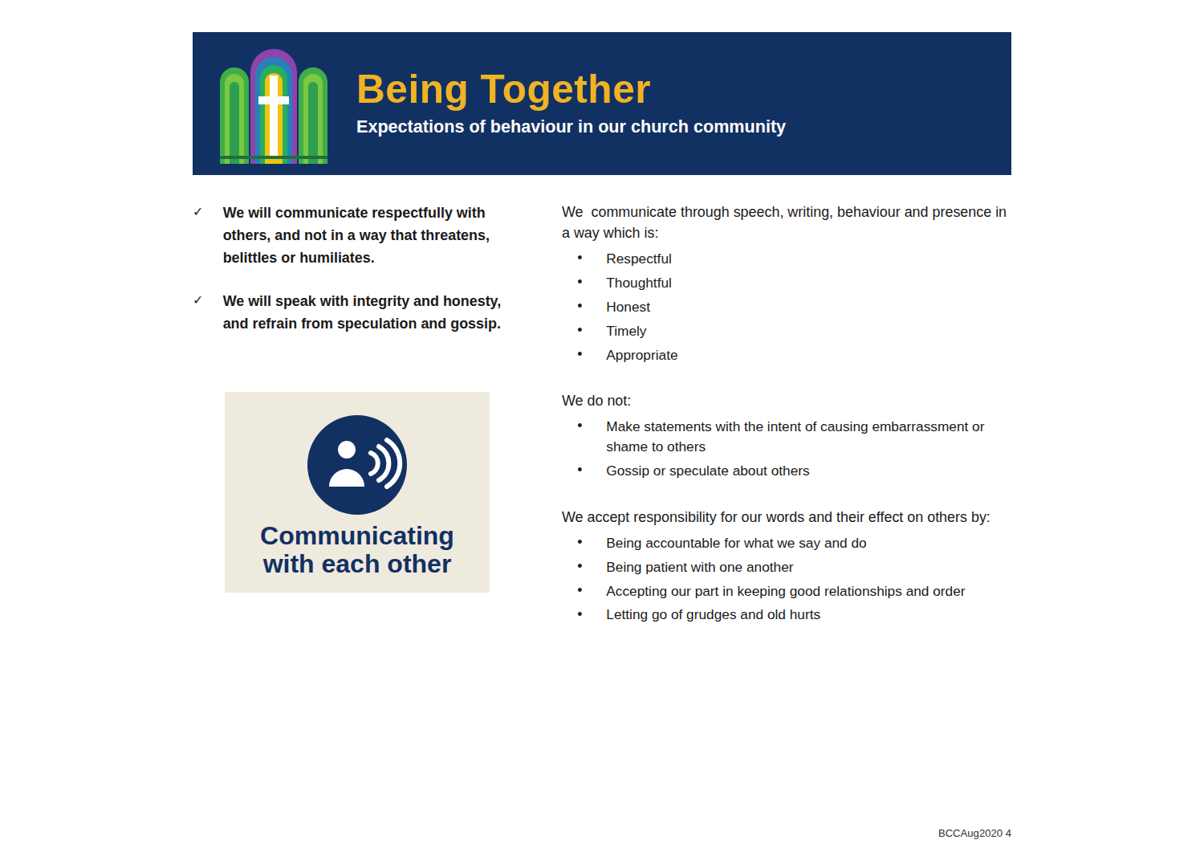Being Together
Expectations of behaviour in our church community
We will communicate respectfully with others, and not in a way that threatens, belittles or humiliates.
We will speak with integrity and honesty, and refrain from speculation and gossip.
Communicating
with each other
We communicate through speech, writing, behaviour and presence in a way which is:
Respectful
Thoughtful
Honest
Timely
Appropriate
We do not:
Make statements with the intent of causing embarrassment or shame to others
Gossip or speculate about others
We accept responsibility for our words and their effect on others by:
Being accountable for what we say and do
Being patient with one another
Accepting our part in keeping good relationships and order
Letting go of grudges and old hurts
BCCAug2020 4